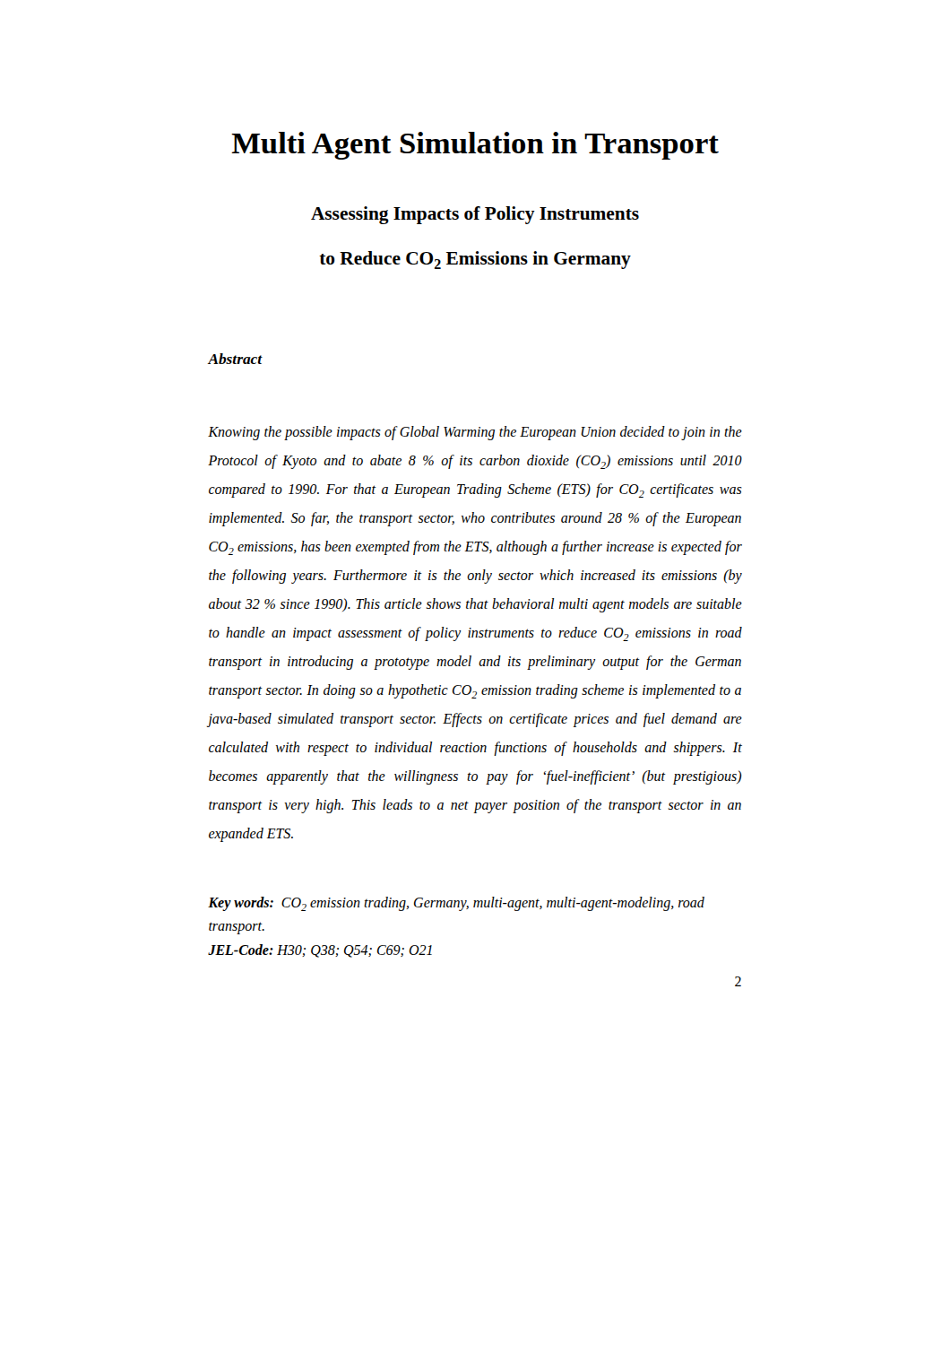Multi Agent Simulation in Transport
Assessing Impacts of Policy Instruments
to Reduce CO2 Emissions in Germany
Abstract
Knowing the possible impacts of Global Warming the European Union decided to join in the Protocol of Kyoto and to abate 8 % of its carbon dioxide (CO2) emissions until 2010 compared to 1990. For that a European Trading Scheme (ETS) for CO2 certificates was implemented. So far, the transport sector, who contributes around 28 % of the European CO2 emissions, has been exempted from the ETS, although a further increase is expected for the following years. Furthermore it is the only sector which increased its emissions (by about 32 % since 1990). This article shows that behavioral multi agent models are suitable to handle an impact assessment of policy instruments to reduce CO2 emissions in road transport in introducing a prototype model and its preliminary output for the German transport sector. In doing so a hypothetic CO2 emission trading scheme is implemented to a java-based simulated transport sector. Effects on certificate prices and fuel demand are calculated with respect to individual reaction functions of households and shippers. It becomes apparently that the willingness to pay for ‘fuel-inefficient’ (but prestigious) transport is very high. This leads to a net payer position of the transport sector in an expanded ETS.
Key words: CO2 emission trading, Germany, multi-agent, multi-agent-modeling, road transport.
JEL-Code: H30; Q38; Q54; C69; O21
2